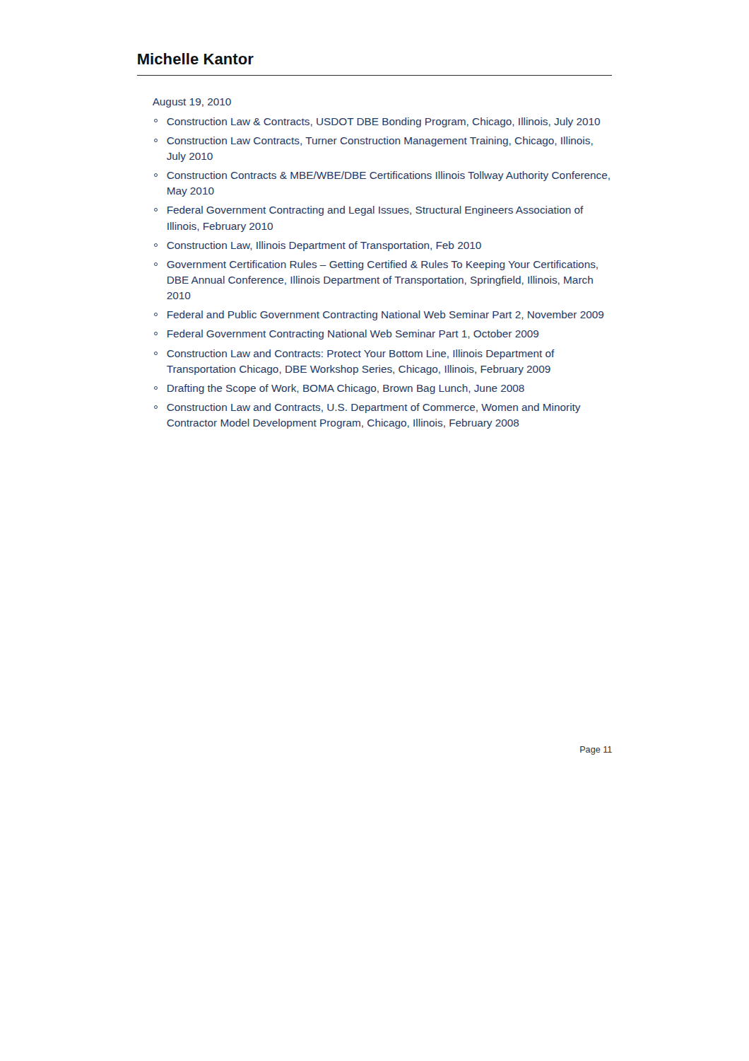Michelle Kantor
August 19, 2010
Construction Law & Contracts, USDOT DBE Bonding Program, Chicago, Illinois, July 2010
Construction Law Contracts, Turner Construction Management Training, Chicago, Illinois, July 2010
Construction Contracts & MBE/WBE/DBE Certifications Illinois Tollway Authority Conference, May 2010
Federal Government Contracting and Legal Issues, Structural Engineers Association of Illinois, February 2010
Construction Law, Illinois Department of Transportation, Feb 2010
Government Certification Rules – Getting Certified & Rules To Keeping Your Certifications, DBE Annual Conference, Illinois Department of Transportation, Springfield, Illinois, March 2010
Federal and Public Government Contracting National Web Seminar Part 2, November 2009
Federal Government Contracting National Web Seminar Part 1, October 2009
Construction Law and Contracts: Protect Your Bottom Line, Illinois Department of Transportation Chicago, DBE Workshop Series, Chicago, Illinois, February 2009
Drafting the Scope of Work, BOMA Chicago, Brown Bag Lunch, June 2008
Construction Law and Contracts, U.S. Department of Commerce, Women and Minority Contractor Model Development Program, Chicago, Illinois, February 2008
Page 11